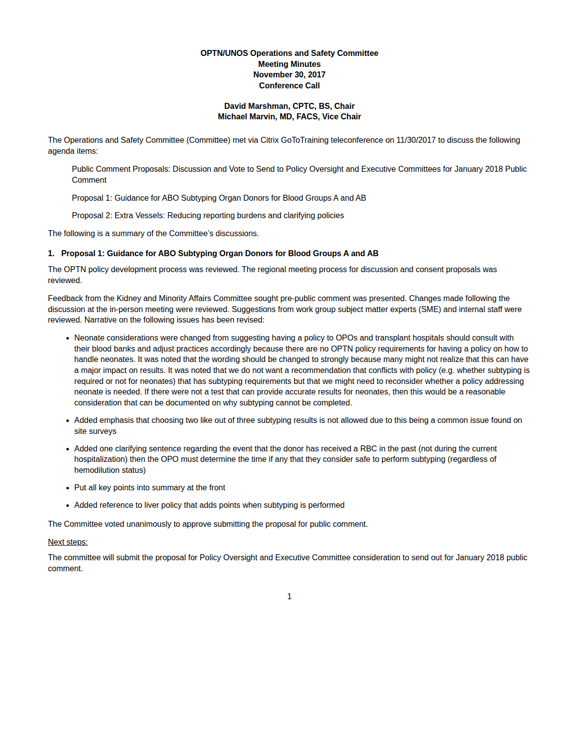OPTN/UNOS Operations and Safety Committee
Meeting Minutes
November 30, 2017
Conference Call
David Marshman, CPTC, BS, Chair
Michael Marvin, MD, FACS, Vice Chair
The Operations and Safety Committee (Committee) met via Citrix GoToTraining teleconference on 11/30/2017 to discuss the following agenda items:
Public Comment Proposals: Discussion and Vote to Send to Policy Oversight and Executive Committees for January 2018 Public Comment
Proposal 1: Guidance for ABO Subtyping Organ Donors for Blood Groups A and AB
Proposal 2: Extra Vessels: Reducing reporting burdens and clarifying policies
The following is a summary of the Committee’s discussions.
1. Proposal 1: Guidance for ABO Subtyping Organ Donors for Blood Groups A and AB
The OPTN policy development process was reviewed. The regional meeting process for discussion and consent proposals was reviewed.
Feedback from the Kidney and Minority Affairs Committee sought pre-public comment was presented. Changes made following the discussion at the in-person meeting were reviewed. Suggestions from work group subject matter experts (SME) and internal staff were reviewed. Narrative on the following issues has been revised:
Neonate considerations were changed from suggesting having a policy to OPOs and transplant hospitals should consult with their blood banks and adjust practices accordingly because there are no OPTN policy requirements for having a policy on how to handle neonates. It was noted that the wording should be changed to strongly because many might not realize that this can have a major impact on results. It was noted that we do not want a recommendation that conflicts with policy (e.g. whether subtyping is required or not for neonates) that has subtyping requirements but that we might need to reconsider whether a policy addressing neonate is needed. If there were not a test that can provide accurate results for neonates, then this would be a reasonable consideration that can be documented on why subtyping cannot be completed.
Added emphasis that choosing two like out of three subtyping results is not allowed due to this being a common issue found on site surveys
Added one clarifying sentence regarding the event that the donor has received a RBC in the past (not during the current hospitalization) then the OPO must determine the time if any that they consider safe to perform subtyping (regardless of hemodilution status)
Put all key points into summary at the front
Added reference to liver policy that adds points when subtyping is performed
The Committee voted unanimously to approve submitting the proposal for public comment.
Next steps:
The committee will submit the proposal for Policy Oversight and Executive Committee consideration to send out for January 2018 public comment.
1